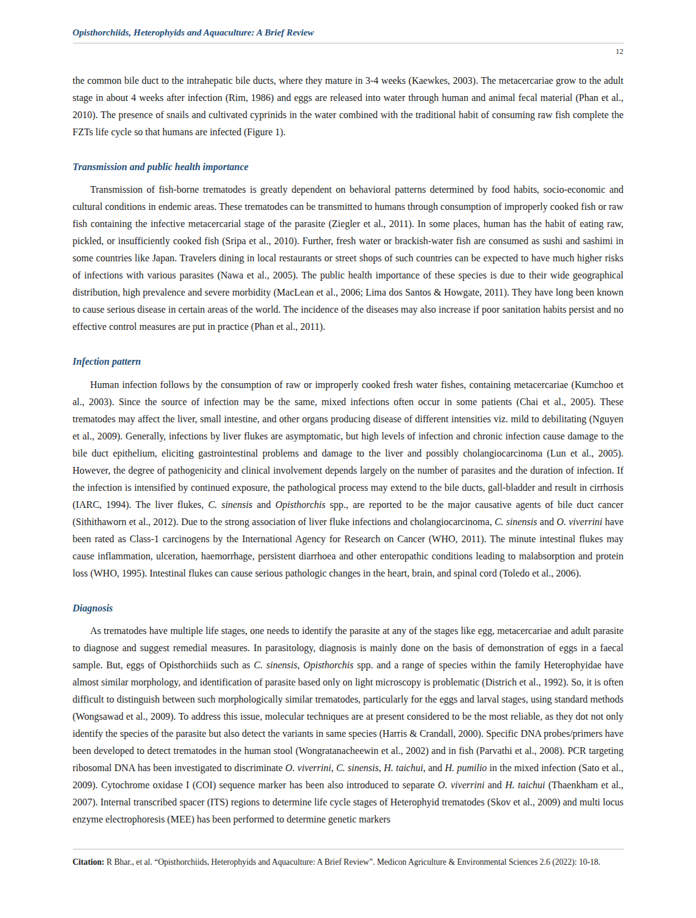Opisthorchiids, Heterophyids and Aquaculture: A Brief Review
12
the common bile duct to the intrahepatic bile ducts, where they mature in 3-4 weeks (Kaewkes, 2003). The metacercariae grow to the adult stage in about 4 weeks after infection (Rim, 1986) and eggs are released into water through human and animal fecal material (Phan et al., 2010). The presence of snails and cultivated cyprinids in the water combined with the traditional habit of consuming raw fish complete the FZTs life cycle so that humans are infected (Figure 1).
Transmission and public health importance
Transmission of fish-borne trematodes is greatly dependent on behavioral patterns determined by food habits, socio-economic and cultural conditions in endemic areas. These trematodes can be transmitted to humans through consumption of improperly cooked fish or raw fish containing the infective metacercarial stage of the parasite (Ziegler et al., 2011). In some places, human has the habit of eating raw, pickled, or insufficiently cooked fish (Sripa et al., 2010). Further, fresh water or brackish-water fish are consumed as sushi and sashimi in some countries like Japan. Travelers dining in local restaurants or street shops of such countries can be expected to have much higher risks of infections with various parasites (Nawa et al., 2005). The public health importance of these species is due to their wide geographical distribution, high prevalence and severe morbidity (MacLean et al., 2006; Lima dos Santos & Howgate, 2011). They have long been known to cause serious disease in certain areas of the world. The incidence of the diseases may also increase if poor sanitation habits persist and no effective control measures are put in practice (Phan et al., 2011).
Infection pattern
Human infection follows by the consumption of raw or improperly cooked fresh water fishes, containing metacercariae (Kumchoo et al., 2003). Since the source of infection may be the same, mixed infections often occur in some patients (Chai et al., 2005). These trematodes may affect the liver, small intestine, and other organs producing disease of different intensities viz. mild to debilitating (Nguyen et al., 2009). Generally, infections by liver flukes are asymptomatic, but high levels of infection and chronic infection cause damage to the bile duct epithelium, eliciting gastrointestinal problems and damage to the liver and possibly cholangiocarcinoma (Lun et al., 2005). However, the degree of pathogenicity and clinical involvement depends largely on the number of parasites and the duration of infection. If the infection is intensified by continued exposure, the pathological process may extend to the bile ducts, gall-bladder and result in cirrhosis (IARC, 1994). The liver flukes, C. sinensis and Opisthorchis spp., are reported to be the major causative agents of bile duct cancer (Sithithaworn et al., 2012). Due to the strong association of liver fluke infections and cholangiocarcinoma, C. sinensis and O. viverrini have been rated as Class-1 carcinogens by the International Agency for Research on Cancer (WHO, 2011). The minute intestinal flukes may cause inflammation, ulceration, haemorrhage, persistent diarrhoea and other enteropathic conditions leading to malabsorption and protein loss (WHO, 1995). Intestinal flukes can cause serious pathologic changes in the heart, brain, and spinal cord (Toledo et al., 2006).
Diagnosis
As trematodes have multiple life stages, one needs to identify the parasite at any of the stages like egg, metacercariae and adult parasite to diagnose and suggest remedial measures. In parasitology, diagnosis is mainly done on the basis of demonstration of eggs in a faecal sample. But, eggs of Opisthorchiids such as C. sinensis, Opisthorchis spp. and a range of species within the family Heterophyidae have almost similar morphology, and identification of parasite based only on light microscopy is problematic (Districh et al., 1992). So, it is often difficult to distinguish between such morphologically similar trematodes, particularly for the eggs and larval stages, using standard methods (Wongsawad et al., 2009). To address this issue, molecular techniques are at present considered to be the most reliable, as they dot not only identify the species of the parasite but also detect the variants in same species (Harris & Crandall, 2000). Specific DNA probes/primers have been developed to detect trematodes in the human stool (Wongratanacheewin et al., 2002) and in fish (Parvathi et al., 2008). PCR targeting ribosomal DNA has been investigated to discriminate O. viverrini, C. sinensis, H. taichui, and H. pumilio in the mixed infection (Sato et al., 2009). Cytochrome oxidase I (COI) sequence marker has been also introduced to separate O. viverrini and H. taichui (Thaenkham et al., 2007). Internal transcribed spacer (ITS) regions to determine life cycle stages of Heterophyid trematodes (Skov et al., 2009) and multi locus enzyme electrophoresis (MEE) has been performed to determine genetic markers
Citation: R Bhar., et al. “Opisthorchiids, Heterophyids and Aquaculture: A Brief Review”. Medicon Agriculture & Environmental Sciences 2.6 (2022): 10-18.